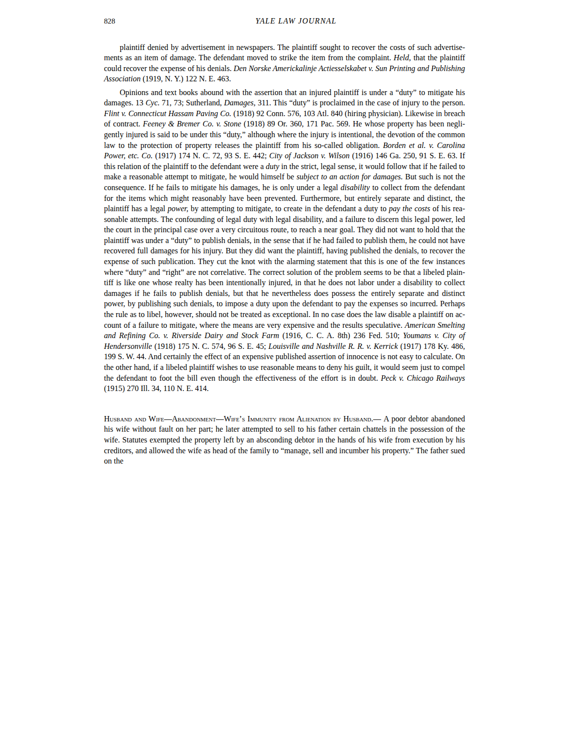828 YALE LAW JOURNAL
plaintiff denied by advertisement in newspapers. The plaintiff sought to recover the costs of such advertisements as an item of damage. The defendant moved to strike the item from the complaint. Held, that the plaintiff could recover the expense of his denials. Den Norske Americkalinje Actiesselskabet v. Sun Printing and Publishing Association (1919, N. Y.) 122 N. E. 463.
Opinions and text books abound with the assertion that an injured plaintiff is under a “duty” to mitigate his damages. 13 Cyc. 71, 73; Sutherland, Damages, 311. This “duty” is proclaimed in the case of injury to the person. Flint v. Connecticut Hassam Paving Co. (1918) 92 Conn. 576, 103 Atl. 840 (hiring physician). Likewise in breach of contract. Feeney & Bremer Co. v. Stone (1918) 89 Or. 360, 171 Pac. 569. He whose property has been negligently injured is said to be under this “duty,” although where the injury is intentional, the devotion of the common law to the protection of property releases the plaintiff from his so-called obligation. Borden et al. v. Carolina Power, etc. Co. (1917) 174 N. C. 72, 93 S. E. 442; City of Jackson v. Wilson (1916) 146 Ga. 250, 91 S. E. 63. If this relation of the plaintiff to the defendant were a duty in the strict, legal sense, it would follow that if he failed to make a reasonable attempt to mitigate, he would himself be subject to an action for damages. But such is not the consequence. If he fails to mitigate his damages, he is only under a legal disability to collect from the defendant for the items which might reasonably have been prevented. Furthermore, but entirely separate and distinct, the plaintiff has a legal power, by attempting to mitigate, to create in the defendant a duty to pay the costs of his reasonable attempts. The confounding of legal duty with legal disability, and a failure to discern this legal power, led the court in the principal case over a very circuitous route, to reach a near goal. They did not want to hold that the plaintiff was under a “duty” to publish denials, in the sense that if he had failed to publish them, he could not have recovered full damages for his injury. But they did want the plaintiff, having published the denials, to recover the expense of such publication. They cut the knot with the alarming statement that this is one of the few instances where “duty” and “right” are not correlative. The correct solution of the problem seems to be that a libeled plaintiff is like one whose realty has been intentionally injured, in that he does not labor under a disability to collect damages if he fails to publish denials, but that he nevertheless does possess the entirely separate and distinct power, by publishing such denials, to impose a duty upon the defendant to pay the expenses so incurred. Perhaps the rule as to libel, however, should not be treated as exceptional. In no case does the law disable a plaintiff on account of a failure to mitigate, where the means are very expensive and the results speculative. American Smelting and Refining Co. v. Riverside Dairy and Stock Farm (1916, C. C. A. 8th) 236 Fed. 510; Youmans v. City of Hendersonville (1918) 175 N. C. 574, 96 S. E. 45; Louisville and Nashville R. R. v. Kerrick (1917) 178 Ky. 486, 199 S. W. 44. And certainly the effect of an expensive published assertion of innocence is not easy to calculate. On the other hand, if a libeled plaintiff wishes to use reasonable means to deny his guilt, it would seem just to compel the defendant to foot the bill even though the effectiveness of the effort is in doubt. Peck v. Chicago Railways (1915) 270 Ill. 34, 110 N. E. 414.
Husband and Wife—Abandonment—Wife’s Immunity from Alienation by Husband.—
A poor debtor abandoned his wife without fault on her part; he later attempted to sell to his father certain chattels in the possession of the wife. Statutes exempted the property left by an absconding debtor in the hands of his wife from execution by his creditors, and allowed the wife as head of the family to “manage, sell and incumber his property.” The father sued on the